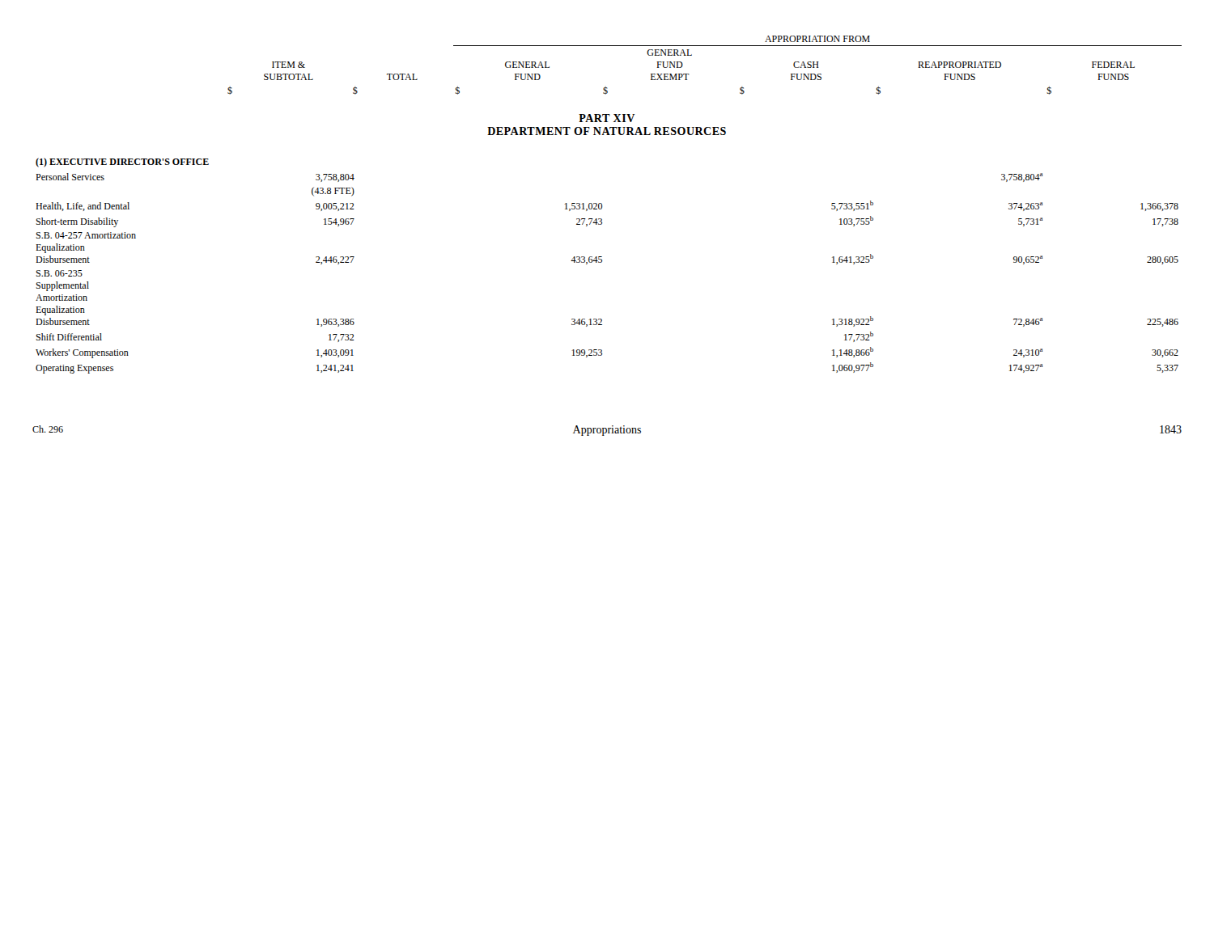| | | | APPROPRIATION FROM |
| | ITEM & SUBTOTAL | TOTAL | GENERAL FUND | GENERAL FUND EXEMPT | CASH FUNDS | REAPPROPRIATED FUNDS | FEDERAL FUNDS |
| | $ | $ | $ | $ | $ | $ | $ |
PART XIV
DEPARTMENT OF NATURAL RESOURCES
| (1) EXECUTIVE DIRECTOR'S OFFICE |
| Personal Services | 3,758,804 | | | | | 3,758,804 a | |
| | (43.8 FTE) | | | | | | |
| Health, Life, and Dental | 9,005,212 | | 1,531,020 | | 5,733,551 b | 374,263 a | 1,366,378 |
| Short-term Disability | 154,967 | | 27,743 | | 103,755 b | 5,731 a | 17,738 |
| S.B. 04-257 Amortization Equalization Disbursement | 2,446,227 | | 433,645 | | 1,641,325 b | 90,652 a | 280,605 |
| S.B. 06-235 Supplemental Amortization Equalization Disbursement | 1,963,386 | | 346,132 | | 1,318,922 b | 72,846 a | 225,486 |
| Shift Differential | 17,732 | | | | 17,732 b | | |
| Workers' Compensation | 1,403,091 | | 199,253 | | 1,148,866 b | 24,310 a | 30,662 |
| Operating Expenses | 1,241,241 | | | | 1,060,977 b | 174,927 a | 5,337 |
Ch. 296 Appropriations 1843